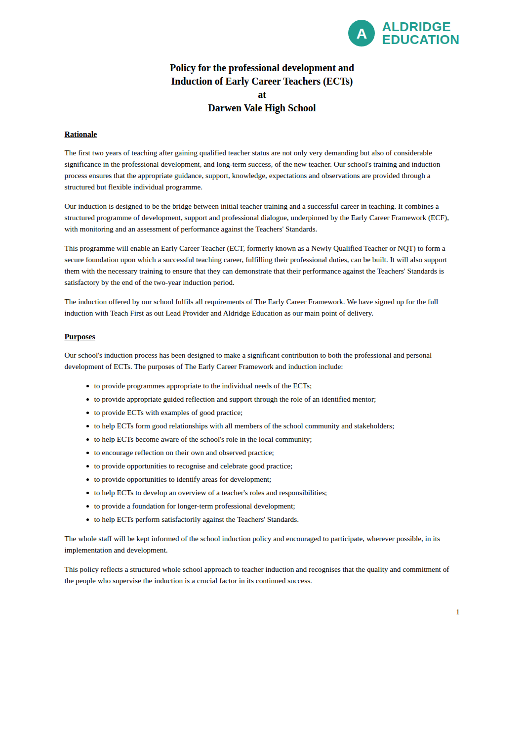ALDRIDGE
EDUCATION
Policy for the professional development and
Induction of Early Career Teachers (ECTs)
at
Darwen Vale High School
Rationale
The first two years of teaching after gaining qualified teacher status are not only very demanding but also of considerable significance in the professional development, and long-term success, of the new teacher. Our school's training and induction process ensures that the appropriate guidance, support, knowledge, expectations and observations are provided through a structured but flexible individual programme.
Our induction is designed to be the bridge between initial teacher training and a successful career in teaching. It combines a structured programme of development, support and professional dialogue, underpinned by the Early Career Framework (ECF), with monitoring and an assessment of performance against the Teachers' Standards.
This programme will enable an Early Career Teacher (ECT, formerly known as a Newly Qualified Teacher or NQT) to form a secure foundation upon which a successful teaching career, fulfilling their professional duties, can be built. It will also support them with the necessary training to ensure that they can demonstrate that their performance against the Teachers' Standards is satisfactory by the end of the two-year induction period.
The induction offered by our school fulfils all requirements of The Early Career Framework. We have signed up for the full induction with Teach First as out Lead Provider and Aldridge Education as our main point of delivery.
Purposes
Our school's induction process has been designed to make a significant contribution to both the professional and personal development of ECTs. The purposes of The Early Career Framework and induction include:
to provide programmes appropriate to the individual needs of the ECTs;
to provide appropriate guided reflection and support through the role of an identified mentor;
to provide ECTs with examples of good practice;
to help ECTs form good relationships with all members of the school community and stakeholders;
to help ECTs become aware of the school's role in the local community;
to encourage reflection on their own and observed practice;
to provide opportunities to recognise and celebrate good practice;
to provide opportunities to identify areas for development;
to help ECTs to develop an overview of a teacher's roles and responsibilities;
to provide a foundation for longer-term professional development;
to help ECTs perform satisfactorily against the Teachers' Standards.
The whole staff will be kept informed of the school induction policy and encouraged to participate, wherever possible, in its implementation and development.
This policy reflects a structured whole school approach to teacher induction and recognises that the quality and commitment of the people who supervise the induction is a crucial factor in its continued success.
1